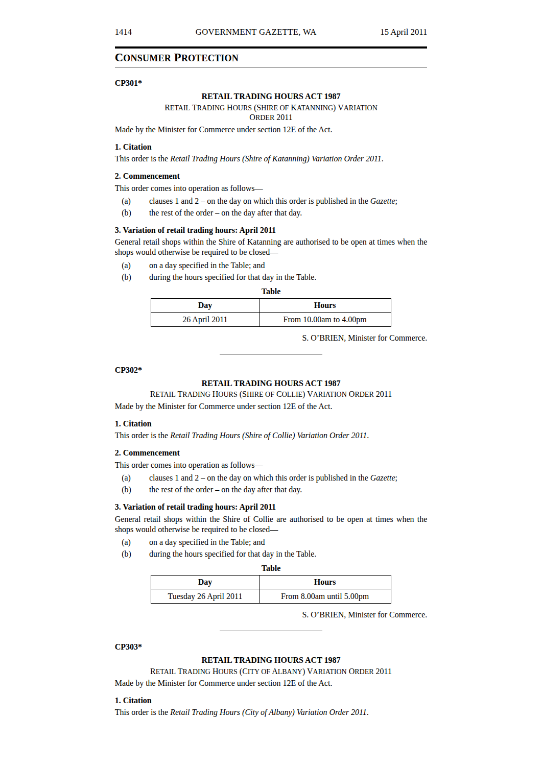1414 GOVERNMENT GAZETTE, WA 15 April 2011
CONSUMER PROTECTION
CP301*
RETAIL TRADING HOURS ACT 1987
RETAIL TRADING HOURS (SHIRE OF KATANNING) VARIATION
ORDER 2011
Made by the Minister for Commerce under section 12E of the Act.
1. Citation
This order is the Retail Trading Hours (Shire of Katanning) Variation Order 2011.
2. Commencement
This order comes into operation as follows—
clauses 1 and 2 – on the day on which this order is published in the Gazette;
the rest of the order – on the day after that day.
3. Variation of retail trading hours: April 2011
General retail shops within the Shire of Katanning are authorised to be open at times when the shops would otherwise be required to be closed—
on a day specified in the Table; and
during the hours specified for that day in the Table.
Table
| Day | Hours |
| --- | --- |
| 26 April 2011 | From 10.00am to 4.00pm |
S. O’BRIEN, Minister for Commerce.
CP302*
RETAIL TRADING HOURS ACT 1987
RETAIL TRADING HOURS (SHIRE OF COLLIE) VARIATION ORDER 2011
Made by the Minister for Commerce under section 12E of the Act.
1. Citation
This order is the Retail Trading Hours (Shire of Collie) Variation Order 2011.
2. Commencement
This order comes into operation as follows—
clauses 1 and 2 – on the day on which this order is published in the Gazette;
the rest of the order – on the day after that day.
3. Variation of retail trading hours: April 2011
General retail shops within the Shire of Collie are authorised to be open at times when the shops would otherwise be required to be closed—
on a day specified in the Table; and
during the hours specified for that day in the Table.
Table
| Day | Hours |
| --- | --- |
| Tuesday 26 April 2011 | From 8.00am until 5.00pm |
S. O’BRIEN, Minister for Commerce.
CP303*
RETAIL TRADING HOURS ACT 1987
RETAIL TRADING HOURS (CITY OF ALBANY) VARIATION ORDER 2011
Made by the Minister for Commerce under section 12E of the Act.
1. Citation
This order is the Retail Trading Hours (City of Albany) Variation Order 2011.